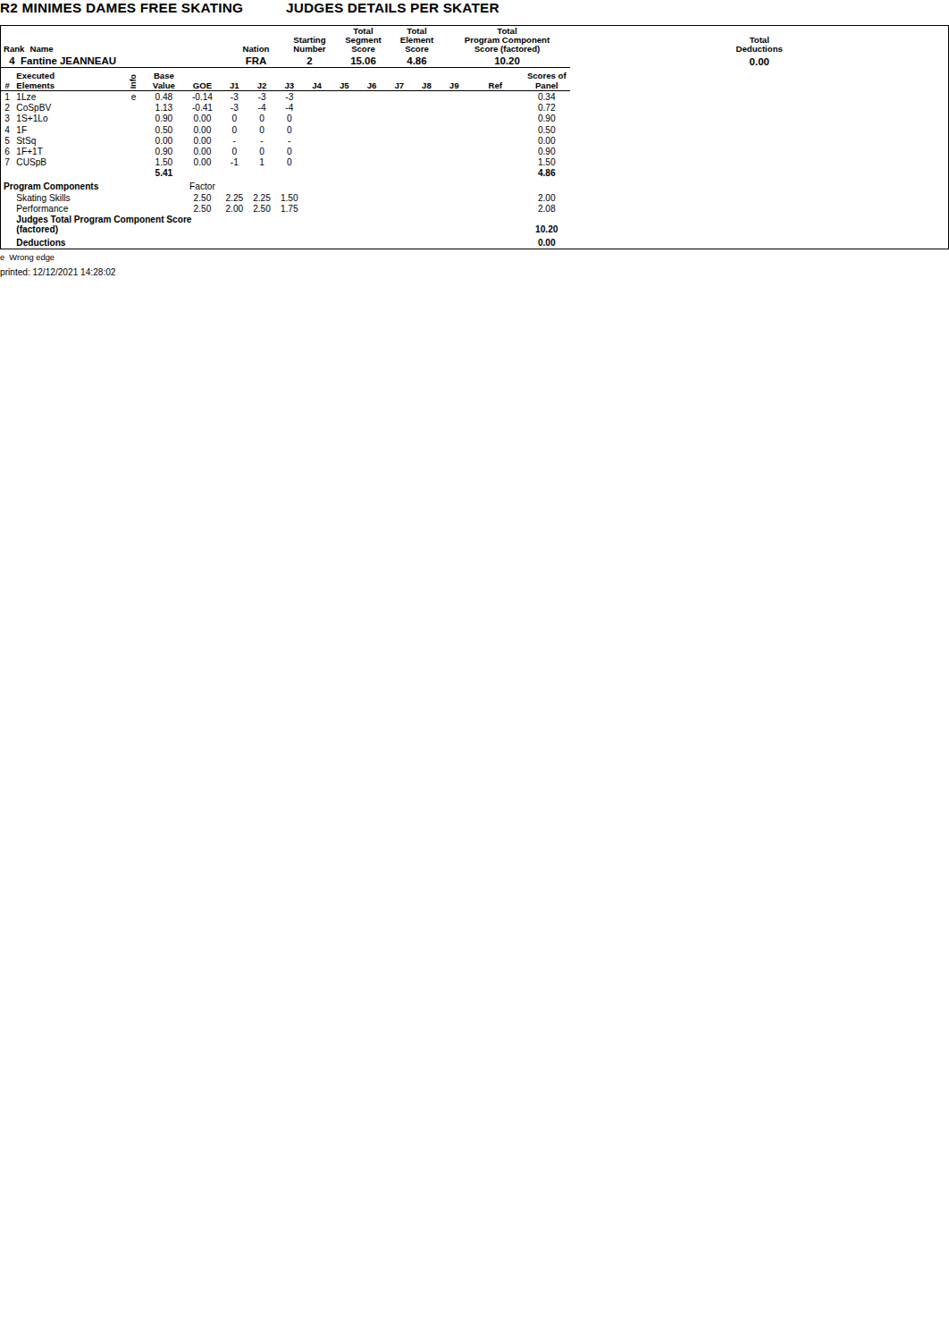R2 MINIMES DAMES FREE SKATING JUDGES DETAILS PER SKATER
| Rank | Name | | | | Nation | Starting Number | Total Segment Score | Total Element Score | Total Program Component Score (factored) | Total Deductions |
| 4 Fantine JEANNEAU | | | | FRA | 2 | 15.06 | 4.86 | 10.20 | 0.00 |
| / # / Executed Elements / Info / Base Value / GOE / J1 / J2 / J3 / J4 / J5 / J6 / J7 / J8 / J9 / Ref / Scores of Panel / / --- / --- / --- / --- / --- / --- / --- / --- / --- / --- / --- / --- / --- / --- / --- / --- / / 1 / 1Lze / e / 0.48 / -0.14 / -3 / -3 / -3 / / / / / / / / 0.34 / / 2 / CoSpBV / / 1.13 / -0.41 / -3 / -4 / -4 / / / / / / / / 0.72 / / 3 / 1S+1Lo / / 0.90 / 0.00 / 0 / 0 / 0 / / / / / / / / 0.90 / / 4 / 1F / / 0.50 / 0.00 / 0 / 0 / 0 / / / / / / / / 0.50 / / 5 / StSq / / 0.00 / 0.00 / - / - / - / / / / / / / / 0.00 / / 6 / 1F+1T / / 0.90 / 0.00 / 0 / 0 / 0 / / / / / / / / 0.90 / / 7 / CUSpB / / 1.50 / 0.00 / -1 / 1 / 0 / / / / / / / / 1.50 / / / / / 5.41 / / / / / / / / / / / / 4.86 / / Program Components / / Factor / / / / / / / / / / / / / / Skating Skills / / 2.50 / 2.25 / 2.25 / 1.50 / / / / / / / / 2.00 / / / Performance / / 2.50 / 2.00 / 2.50 / 1.75 / / / / / / / / 2.08 / / / Judges Total Program Component Score (factored) / / / / / / / / / / / 10.20 / / / Deductions / / / / / / / / / / / / / 0.00 / |
e Wrong edge
printed: 12/12/2021 14:28:02